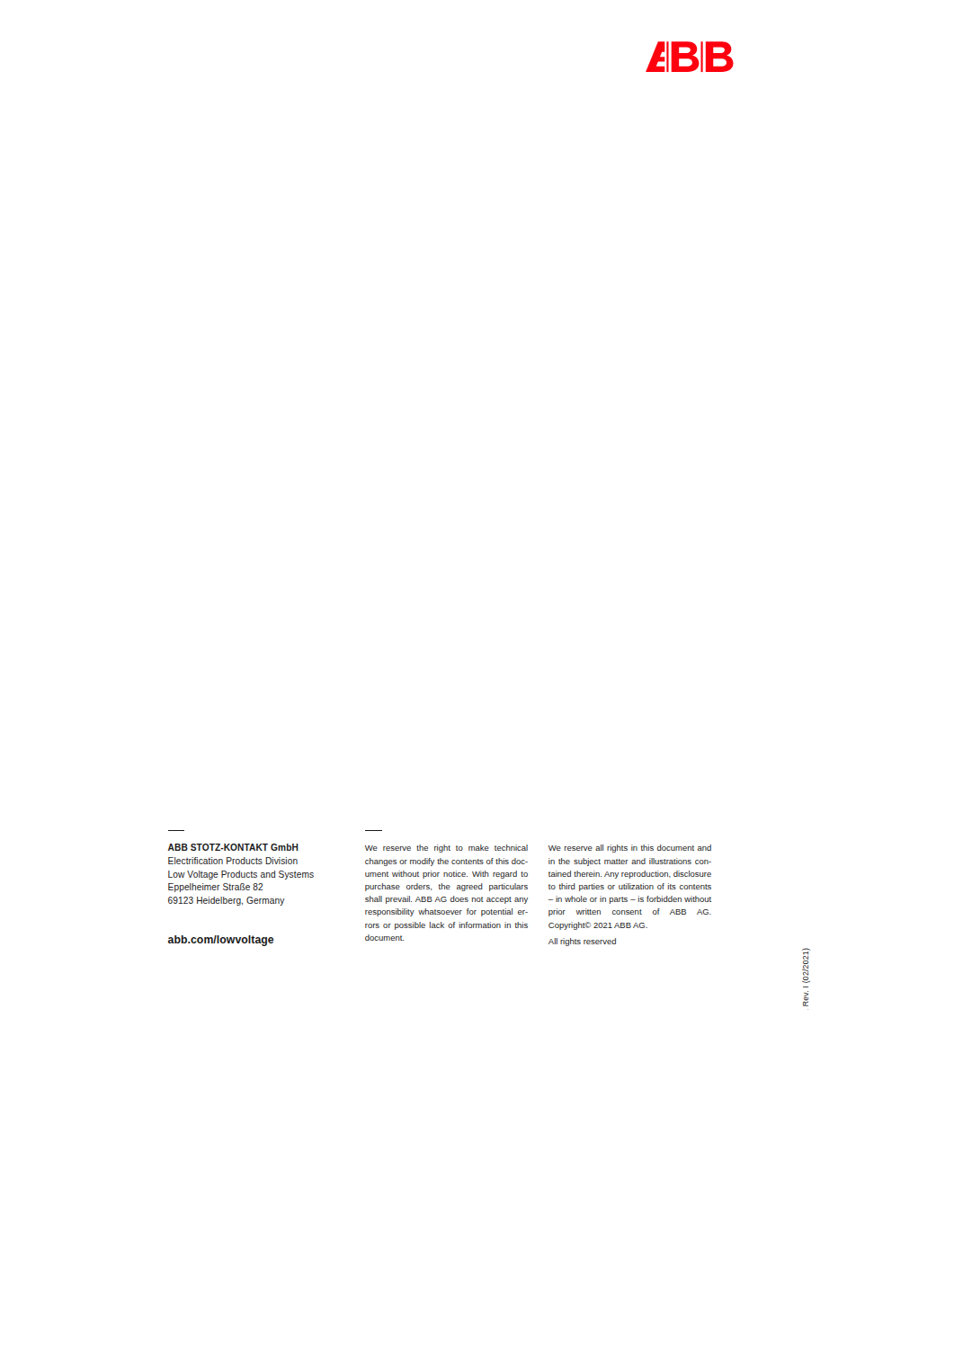ABB STOTZ-KONTAKT GmbH
Electrification Products Division
Low Voltage Products and Systems
Eppelheimer Straße 82
69123 Heidelberg, Germany
abb.com/lowvoltage
We reserve the right to make technical changes or modify the contents of this document without prior notice. With regard to purchase orders, the agreed particulars shall prevail. ABB AG does not accept any responsibility whatsoever for potential errors or possible lack of information in this document.
We reserve all rights in this document and in the subject matter and illustrations contained therein. Any reproduction, disclosure to third parties or utilization of its contents – in whole or in parts – is forbidden without prior written consent of ABB AG. Copyright© 2021 ABB AG.
All rights reserved
Document number 2CDC1140 45D0201 Rev. I (02/2021)